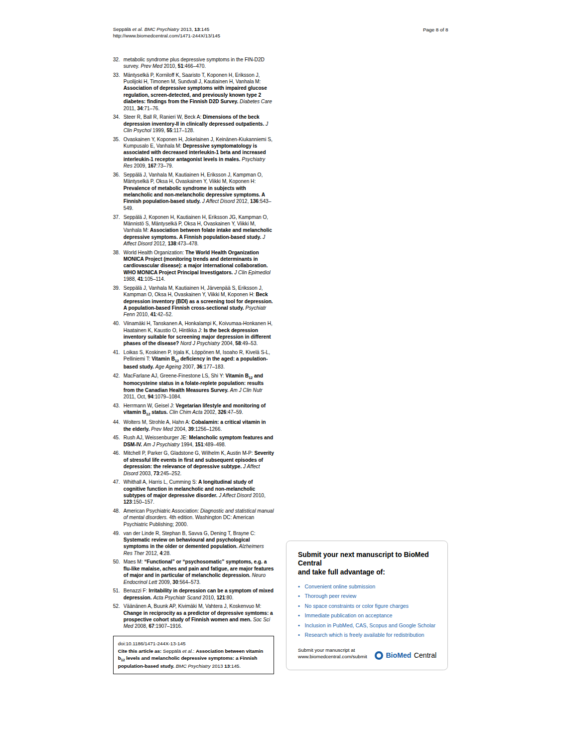Seppälä et al. BMC Psychiatry 2013, 13:145
http://www.biomedcentral.com/1471-244X/13/145
Page 8 of 8
metabolic syndrome plus depressive symptoms in the FIN-D2D survey. Prev Med 2010, 51:466–470.
Mäntyselkä P, Korniloff K, Saaristo T, Koponen H, Eriksson J, Puolijoki H, Timonen M, Sundvall J, Kautiainen H, Vanhala M: Association of depressive symptoms with impaired glucose regulation, screen-detected, and previously known type 2 diabetes: findings from the Finnish D2D Survey. Diabetes Care 2011, 34:71–76.
Steer R, Ball R, Ranieri W, Beck A: Dimensions of the beck depression inventory-II in clinically depressed outpatients. J Clin Psychol 1999, 55:117–128.
Ovaskainen Y, Koponen H, Jokelainen J, Keinänen-Kiukanniemi S, Kumpusalo E, Vanhala M: Depressive symptomatology is associated with decreased interleukin-1 beta and increased interleukin-1 receptor antagonist levels in males. Psychiatry Res 2009, 167:73–79.
Seppälä J, Vanhala M, Kautiainen H, Eriksson J, Kampman O, Mäntyselkä P, Oksa H, Ovaskainen Y, Viikki M, Koponen H: Prevalence of metabolic syndrome in subjects with melancholic and non-melancholic depressive symptoms. A Finnish population-based study. J Affect Disord 2012, 136:543–549.
Seppälä J, Koponen H, Kautiainen H, Eriksson JG, Kampman O, Männistö S, Mäntyselkä P, Oksa H, Ovaskainen Y, Viikki M, Vanhala M: Association between folate intake and melancholic depressive symptoms. A Finnish population-based study. J Affect Disord 2012, 138:473–478.
World Health Organization: The World Health Organization MONICA Project (monitoring trends and determinants in cardiovascular disease): a major international collaboration. WHO MONICA Project Principal Investigators. J Clin Epimediol 1988, 41:105–114.
Seppälä J, Vanhala M, Kautiainen H, Järvenpää S, Eriksson J, Kampman O, Oksa H, Ovaskainen Y, Viikki M, Koponen H: Beck depression inventory (BDI) as a screening tool for depression. A population-based Finnish cross-sectional study. Psychiatr Fenn 2010, 41:42–52.
Viinamäki H, Tanskanen A, Honkalampi K, Koivumaa-Honkanen H, Haatainen K, Kaustio O, Hintikka J: Is the beck depression inventory suitable for screening major depression in different phases of the disease? Nord J Psychiatry 2004, 58:49–53.
Loikas S, Koskinen P, Irjala K, Löppönen M, Isoaho R, Kivelä S-L, Pelliniemi T: Vitamin B12 deficiency in the aged: a population-based study. Age Ageing 2007, 36:177–183.
MacFarlane AJ, Greene-Finestone LS, Shi Y: Vitamin B12 and homocysteine status in a folate-replete population: results from the Canadian Health Measures Survey. Am J Clin Nutr 2011, Oct, 94:1079–1084.
Herrmann W, Geisel J: Vegetarian lifestyle and monitoring of vitamin B12 status. Clin Chim Acta 2002, 326:47–59.
Wolters M, Strohle A, Hahn A: Cobalamin: a critical vitamin in the elderly. Prev Med 2004, 39:1256–1266.
Rush AJ, Weissenburger JE: Melancholic symptom features and DSM-IV. Am J Psychiatry 1994, 151:489–498.
Mitchell P, Parker G, Gladstone G, Wilhelm K, Austin M-P: Severity of stressful life events in first and subsequent episodes of depression: the relevance of depressive subtype. J Affect Disord 2003, 73:245–252.
Whithall A, Harris L, Cumming S: A longitudinal study of cognitive function in melancholic and non-melancholic subtypes of major depressive disorder. J Affect Disord 2010, 123:150–157.
American Psychiatric Association: Diagnostic and statistical manual of mental disorders. 4th edition. Washington DC: American Psychiatric Publishing; 2000.
van der Linde R, Stephan B, Savva G, Dening T, Brayne C: Systematic review on behavioural and psychological symptoms in the older or demented population. Alzheimers Res Ther 2012, 4:28.
Maes M: “Functional” or “psychosomatic” symptoms, e.g. a flu-like malaise, aches and pain and fatigue, are major features of major and in particular of melancholic depression. Neuro Endocrinol Lett 2009, 30:564–573.
Benazzi F: Irritability in depression can be a symptom of mixed depression. Acta Psychiatr Scand 2010, 121:80.
Väänänen A, Buunk AP, Kivimäki M, Vahtera J, Koskenvuo M: Change in reciprocity as a predictor of depressive symtoms: a prospective cohort study of Finnish women and men. Soc Sci Med 2008, 67:1907–1916.
doi:10.1186/1471-244X-13-145
Cite this article as: Seppälä et al.: Association between vitamin b12 levels and melancholic depressive symptoms: a Finnish population-based study. BMC Psychiatry 2013 13:145.
Submit your next manuscript to BioMed Central
and take full advantage of:
Convenient online submission
Thorough peer review
No space constraints or color figure charges
Immediate publication on acceptance
Inclusion in PubMed, CAS, Scopus and Google Scholar
Research which is freely available for redistribution
Submit your manuscript at
www.biomedcentral.com/submit
BioMed Central